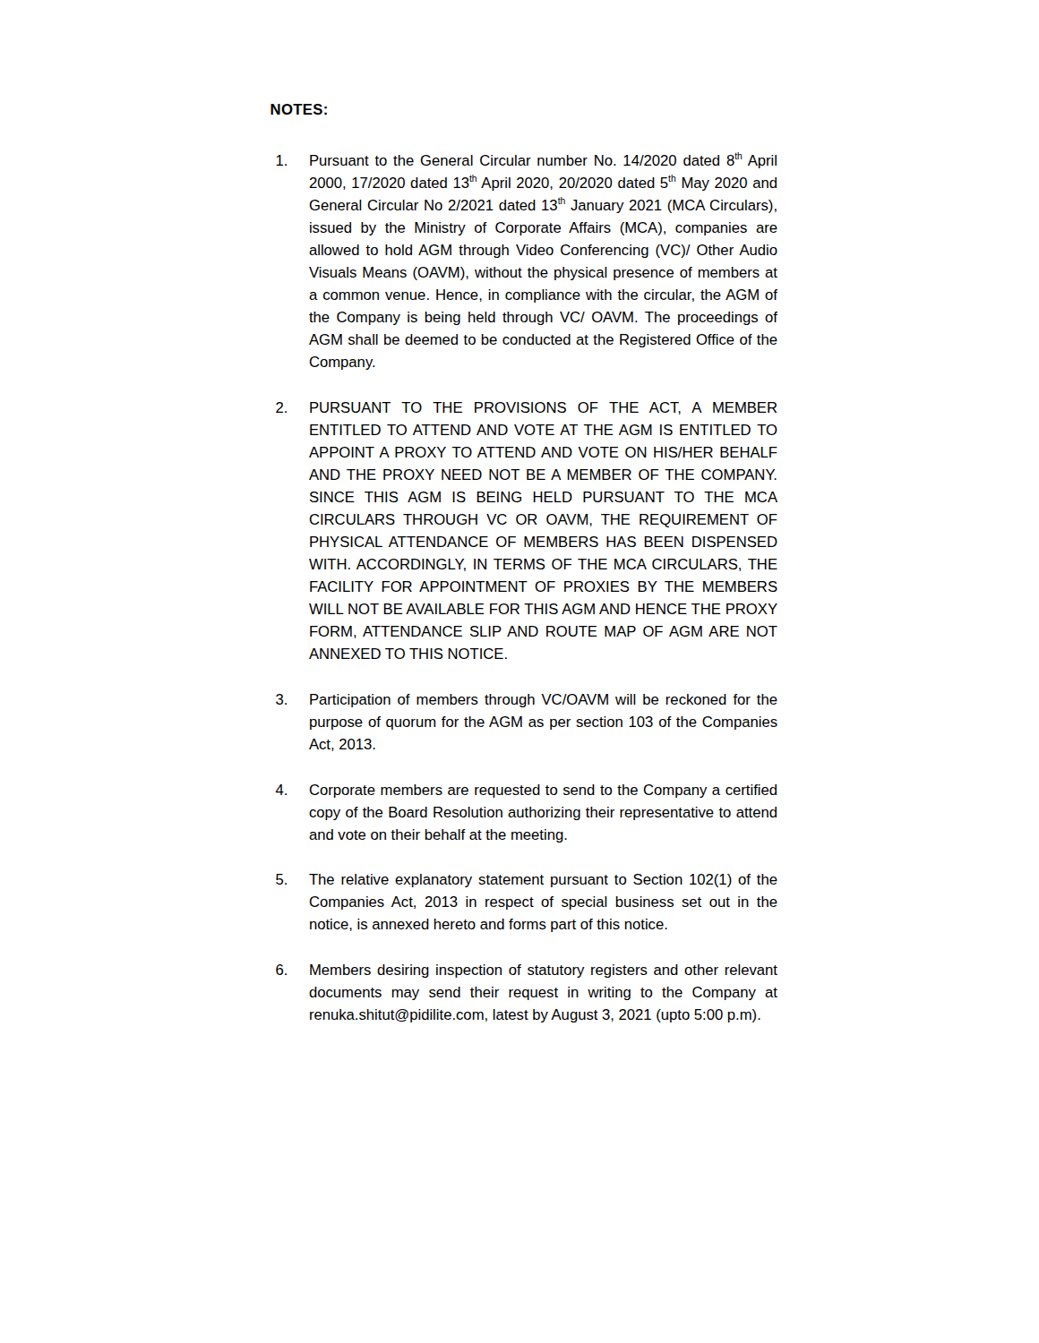NOTES:
Pursuant to the General Circular number No. 14/2020 dated 8th April 2000, 17/2020 dated 13th April 2020, 20/2020 dated 5th May 2020 and General Circular No 2/2021 dated 13th January 2021 (MCA Circulars), issued by the Ministry of Corporate Affairs (MCA), companies are allowed to hold AGM through Video Conferencing (VC)/ Other Audio Visuals Means (OAVM), without the physical presence of members at a common venue. Hence, in compliance with the circular, the AGM of the Company is being held through VC/ OAVM. The proceedings of AGM shall be deemed to be conducted at the Registered Office of the Company.
Pursuant to the provisions of the Act, a member entitled to attend and vote at the AGM is entitled to appoint a proxy to attend and vote on his/her behalf and the proxy need not be a member of the Company. Since this AGM is being held pursuant to the MCA Circulars through VC or OAVM, the requirement of physical attendance of members has been dispensed with. Accordingly, in terms of the MCA Circulars, the facility for appointment of proxies by the members will not be available for this AGM and hence the proxy form, attendance slip and route map of AGM are not annexed to this notice.
Participation of members through VC/OAVM will be reckoned for the purpose of quorum for the AGM as per section 103 of the Companies Act, 2013.
Corporate members are requested to send to the Company a certified copy of the Board Resolution authorizing their representative to attend and vote on their behalf at the meeting.
The relative explanatory statement pursuant to Section 102(1) of the Companies Act, 2013 in respect of special business set out in the notice, is annexed hereto and forms part of this notice.
Members desiring inspection of statutory registers and other relevant documents may send their request in writing to the Company at renuka.shitut@pidilite.com, latest by August 3, 2021 (upto 5:00 p.m).